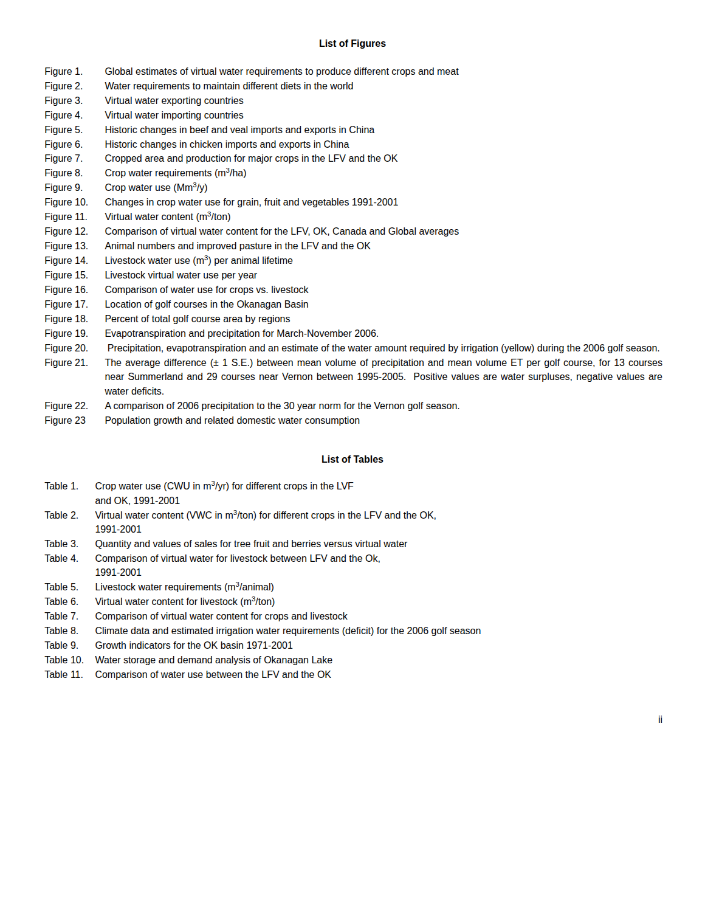List of Figures
Figure 1.
Global estimates of virtual water requirements to produce different crops and meat
Figure 2.
Water requirements to maintain different diets in the world
Figure 3.
Virtual water exporting countries
Figure 4.
Virtual water importing countries
Figure 5.
Historic changes in beef and veal imports and exports in China
Figure 6.
Historic changes in chicken imports and exports in China
Figure 7.
Cropped area and production for major crops in the LFV and the OK
Figure 8.
Crop water requirements (m3/ha)
Figure 9.
Crop water use (Mm3/y)
Figure 10.
Changes in crop water use for grain, fruit and vegetables 1991-2001
Figure 11.
Virtual water content (m3/ton)
Figure 12.
Comparison of virtual water content for the LFV, OK, Canada and Global averages
Figure 13.
Animal numbers and improved pasture in the LFV and the OK
Figure 14.
Livestock water use (m3) per animal lifetime
Figure 15.
Livestock virtual water use per year
Figure 16.
Comparison of water use for crops vs. livestock
Figure 17.
Location of golf courses in the Okanagan Basin
Figure 18.
Percent of total golf course area by regions
Figure 19.
Evapotranspiration and precipitation for March-November 2006.
Figure 20.
Precipitation, evapotranspiration and an estimate of the water amount required by irrigation (yellow) during the 2006 golf season.
Figure 21.
The average difference (± 1 S.E.) between mean volume of precipitation and mean volume ET per golf course, for 13 courses near Summerland and 29 courses near Vernon between 1995-2005. Positive values are water surpluses, negative values are water deficits.
Figure 22.
A comparison of 2006 precipitation to the 30 year norm for the Vernon golf season.
Figure 23
Population growth and related domestic water consumption
List of Tables
Table 1.
Crop water use (CWU in m3/yr) for different crops in the LVF
and OK, 1991-2001
Table 2.
Virtual water content (VWC in m3/ton) for different crops in the LFV and the OK,
1991-2001
Table 3.
Quantity and values of sales for tree fruit and berries versus virtual water
Table 4.
Comparison of virtual water for livestock between LFV and the Ok,
1991-2001
Table 5.
Livestock water requirements (m3/animal)
Table 6.
Virtual water content for livestock (m3/ton)
Table 7.
Comparison of virtual water content for crops and livestock
Table 8.
Climate data and estimated irrigation water requirements (deficit) for the 2006 golf season
Table 9.
Growth indicators for the OK basin 1971-2001
Table 10.
Water storage and demand analysis of Okanagan Lake
Table 11.
Comparison of water use between the LFV and the OK
ii